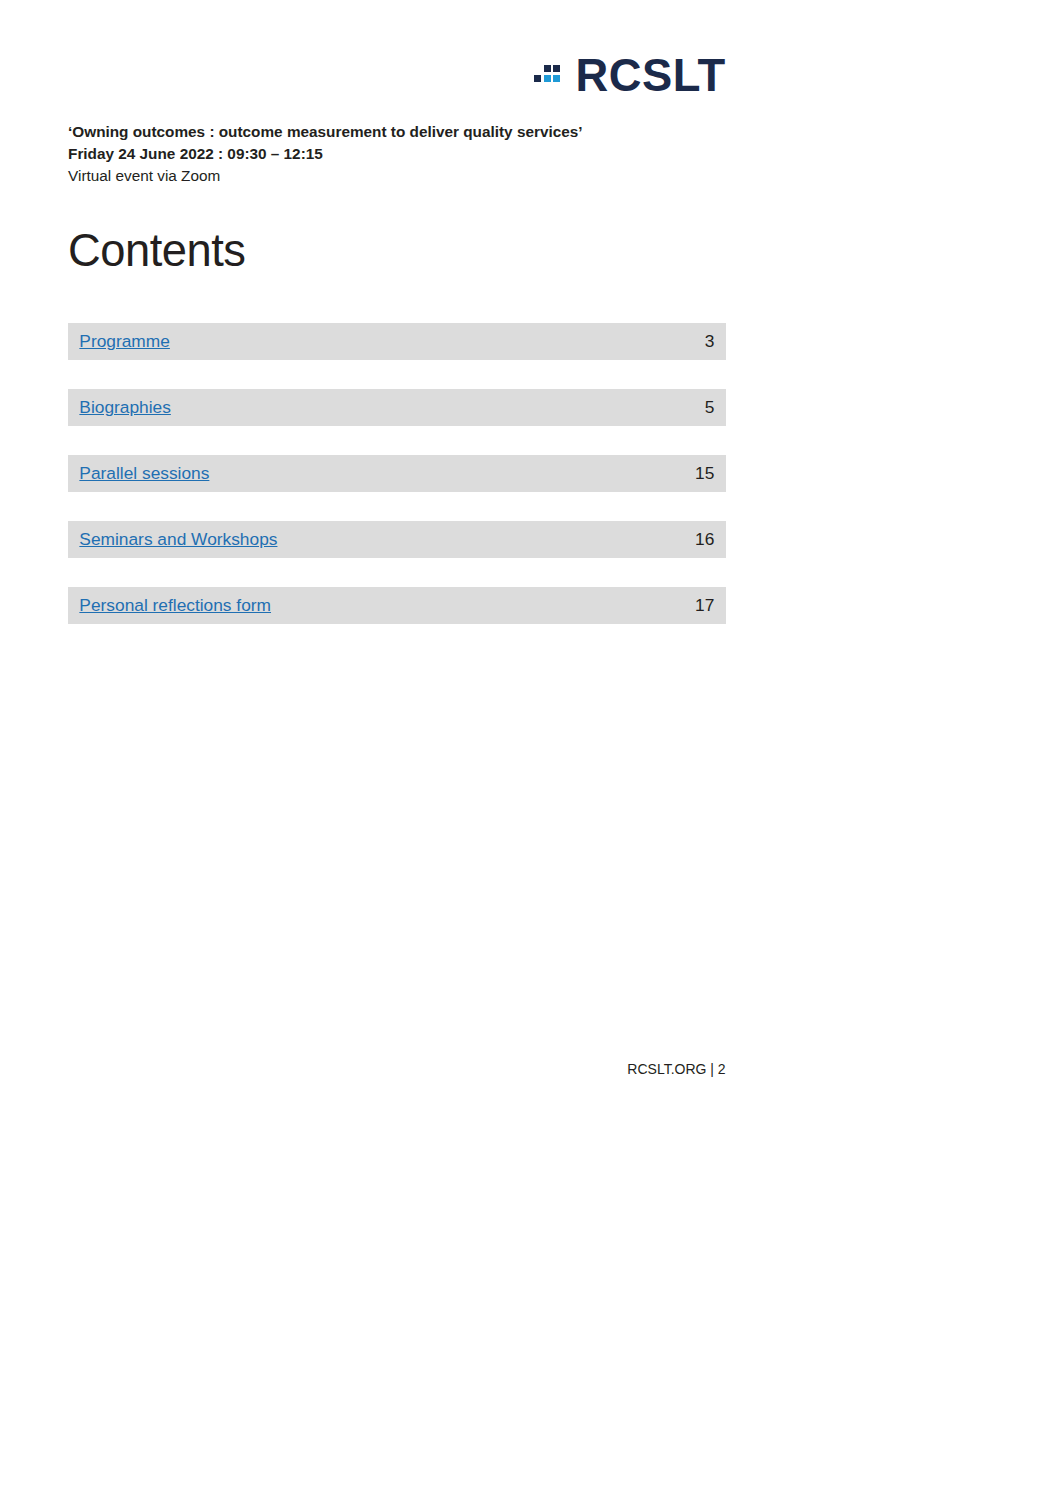RCSLT
‘Owning outcomes : outcome measurement to deliver quality services’
Friday 24 June 2022 : 09:30 – 12:15
Virtual event via Zoom
Contents
Programme 3
Biographies 5
Parallel sessions 15
Seminars and Workshops 16
Personal reflections form 17
RCSLT.ORG | 2